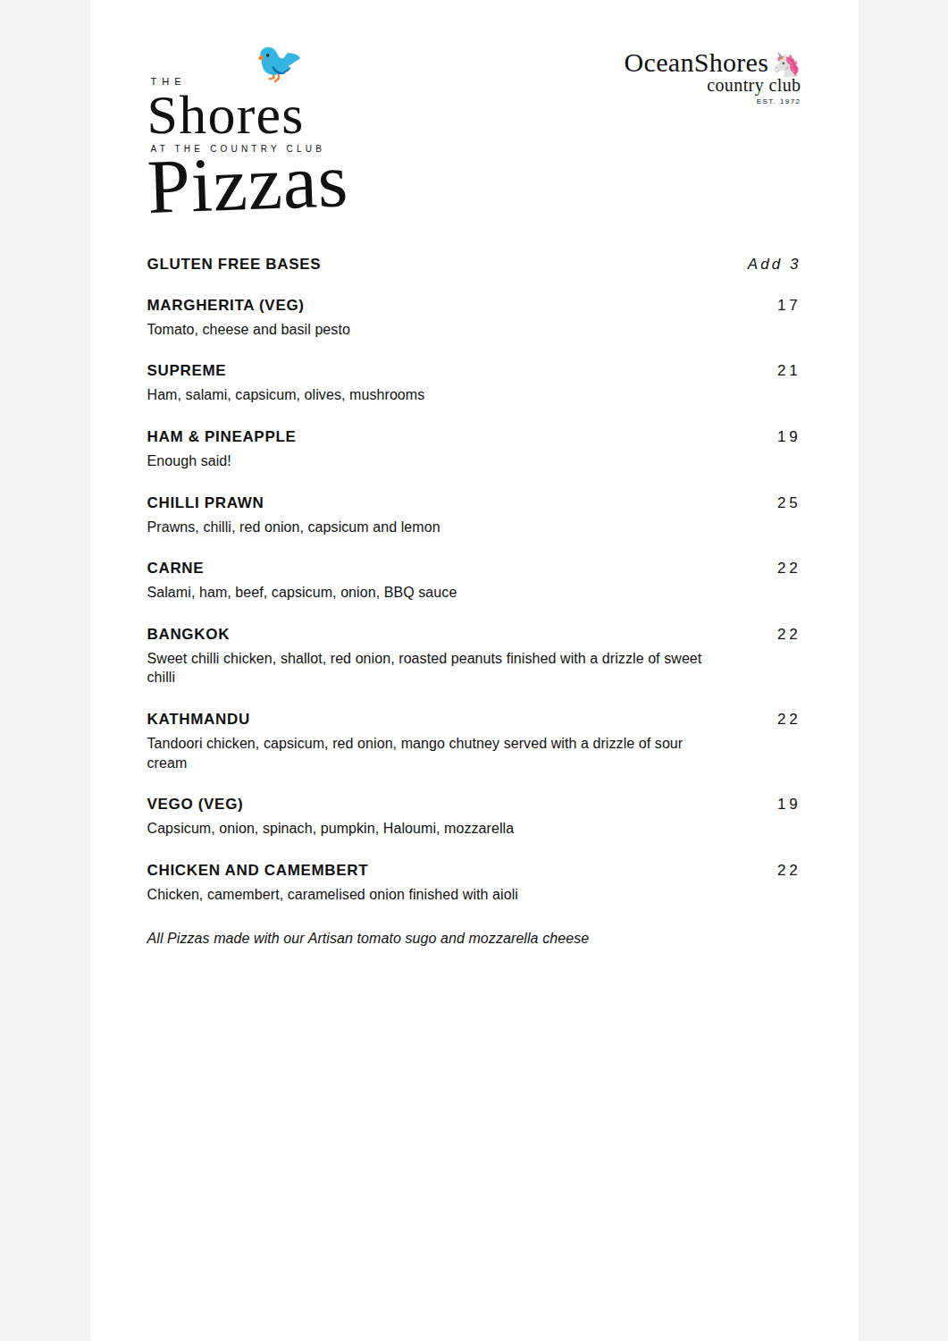🐦
The
Shores
at the Country Club
OceanShores🦄
country club
Est. 1972
Pizzas
Gluten Free Bases Add 3
Margherita (Veg) 17
Tomato, cheese and basil pesto
Supreme 21
Ham, salami, capsicum, olives, mushrooms
Ham & Pineapple 19
Enough said!
Chilli Prawn 25
Prawns, chilli, red onion, capsicum and lemon
Carne 22
Salami, ham, beef, capsicum, onion, BBQ sauce
Bangkok 22
Sweet chilli chicken, shallot, red onion, roasted peanuts finished with a drizzle of sweet chilli
Kathmandu 22
Tandoori chicken, capsicum, red onion, mango chutney served with a drizzle of sour cream
Vego (Veg) 19
Capsicum, onion, spinach, pumpkin, Haloumi, mozzarella
Chicken and Camembert 22
Chicken, camembert, caramelised onion finished with aioli
All Pizzas made with our Artisan tomato sugo and mozzarella cheese